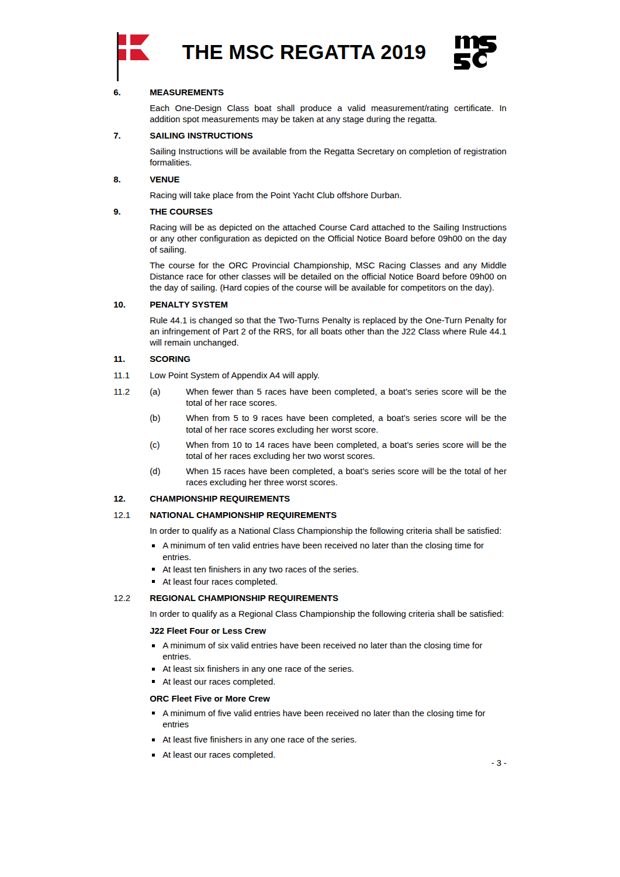THE MSC REGATTA 2019
6.
Measurements
Each One-Design Class boat shall produce a valid measurement/rating certificate. In addition spot measurements may be taken at any stage during the regatta.
7.
Sailing Instructions
Sailing Instructions will be available from the Regatta Secretary on completion of registration formalities.
8.
Venue
Racing will take place from the Point Yacht Club offshore Durban.
9.
The Courses
Racing will be as depicted on the attached Course Card attached to the Sailing Instructions or any other configuration as depicted on the Official Notice Board before 09h00 on the day of sailing.
The course for the ORC Provincial Championship, MSC Racing Classes and any Middle Distance race for other classes will be detailed on the official Notice Board before 09h00 on the day of sailing. (Hard copies of the course will be available for competitors on the day).
10.
Penalty System
Rule 44.1 is changed so that the Two-Turns Penalty is replaced by the One-Turn Penalty for an infringement of Part 2 of the RRS, for all boats other than the J22 Class where Rule 44.1 will remain unchanged.
11.
Scoring
11.1
Low Point System of Appendix A4 will apply.
11.2
(a)
When fewer than 5 races have been completed, a boat’s series score will be the total of her race scores.
(b)
When from 5 to 9 races have been completed, a boat’s series score will be the total of her race scores excluding her worst score.
(c)
When from 10 to 14 races have been completed, a boat’s series score will be the total of her races excluding her two worst scores.
(d)
When 15 races have been completed, a boat’s series score will be the total of her races excluding her three worst scores.
12.
Championship Requirements
12.1
National Championship Requirements
In order to qualify as a National Class Championship the following criteria shall be satisfied:
A minimum of ten valid entries have been received no later than the closing time for entries.
At least ten finishers in any two races of the series.
At least four races completed.
12.2
Regional Championship Requirements
In order to qualify as a Regional Class Championship the following criteria shall be satisfied:
J22 Fleet Four or Less Crew
A minimum of six valid entries have been received no later than the closing time for entries.
At least six finishers in any one race of the series.
At least our races completed.
ORC Fleet Five or More Crew
A minimum of five valid entries have been received no later than the closing time for entries
At least five finishers in any one race of the series.
At least our races completed.
- 3 -